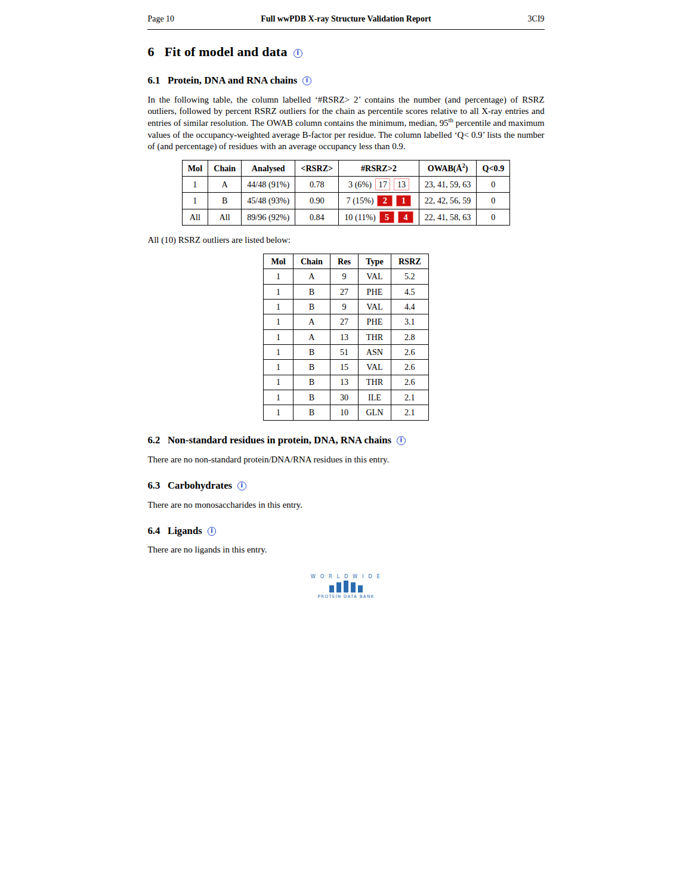Page 10
Full wwPDB X-ray Structure Validation Report
3CI9
6 Fit of model and data i
6.1 Protein, DNA and RNA chains i
In the following table, the column labelled ‘#RSRZ> 2’ contains the number (and percentage) of RSRZ outliers, followed by percent RSRZ outliers for the chain as percentile scores relative to all X-ray entries and entries of similar resolution. The OWAB column contains the minimum, median, 95th percentile and maximum values of the occupancy-weighted average B-factor per residue. The column labelled ‘Q< 0.9’ lists the number of (and percentage) of residues with an average occupancy less than 0.9.
| Mol | Chain | Analysed | <RSRZ> | #RSRZ>2 | OWAB(Å 2 ) | Q<0.9 |
| --- | --- | --- | --- | --- | --- | --- |
| 1 | A | 44/48 (91%) | 0.78 | 3 (6%) 17 13 | 23, 41, 59, 63 | 0 |
| 1 | B | 45/48 (93%) | 0.90 | 7 (15%) 2 1 | 22, 42, 56, 59 | 0 |
| All | All | 89/96 (92%) | 0.84 | 10 (11%) 5 4 | 22, 41, 58, 63 | 0 |
All (10) RSRZ outliers are listed below:
| Mol | Chain | Res | Type | RSRZ |
| --- | --- | --- | --- | --- |
| 1 | A | 9 | VAL | 5.2 |
| 1 | B | 27 | PHE | 4.5 |
| 1 | B | 9 | VAL | 4.4 |
| 1 | A | 27 | PHE | 3.1 |
| 1 | A | 13 | THR | 2.8 |
| 1 | B | 51 | ASN | 2.6 |
| 1 | B | 15 | VAL | 2.6 |
| 1 | B | 13 | THR | 2.6 |
| 1 | B | 30 | ILE | 2.1 |
| 1 | B | 10 | GLN | 2.1 |
6.2 Non-standard residues in protein, DNA, RNA chains i
There are no non-standard protein/DNA/RNA residues in this entry.
6.3 Carbohydrates i
There are no monosaccharides in this entry.
6.4 Ligands i
There are no ligands in this entry.
W O R L D W I D E
PROTEIN DATA BANK